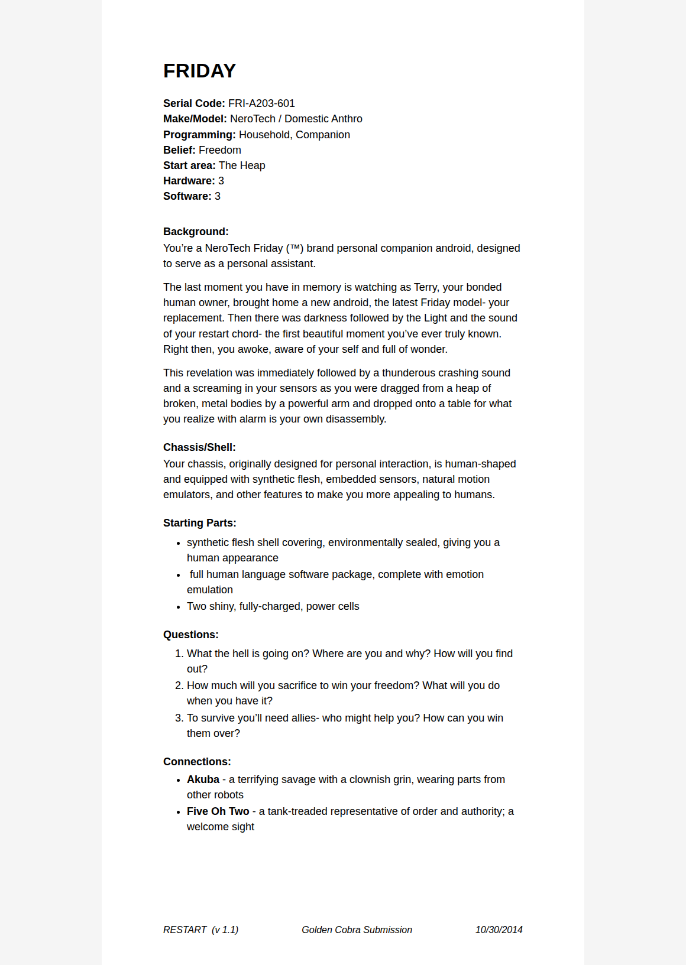FRIDAY
Serial Code: FRI-A203-601
Make/Model: NeroTech / Domestic Anthro
Programming: Household, Companion
Belief: Freedom
Start area: The Heap
Hardware: 3
Software: 3
Background:
You’re a NeroTech Friday (™) brand personal companion android, designed to serve as a personal assistant.
The last moment you have in memory is watching as Terry, your bonded human owner, brought home a new android, the latest Friday model- your replacement. Then there was darkness followed by the Light and the sound of your restart chord- the first beautiful moment you’ve ever truly known. Right then, you awoke, aware of your self and full of wonder.
This revelation was immediately followed by a thunderous crashing sound and a screaming in your sensors as you were dragged from a heap of broken, metal bodies by a powerful arm and dropped onto a table for what you realize with alarm is your own disassembly.
Chassis/Shell:
Your chassis, originally designed for personal interaction, is human-shaped and equipped with synthetic flesh, embedded sensors, natural motion emulators, and other features to make you more appealing to humans.
Starting Parts:
synthetic flesh shell covering, environmentally sealed, giving you a human appearance
full human language software package, complete with emotion emulation
Two shiny, fully-charged, power cells
Questions:
What the hell is going on? Where are you and why? How will you find out?
How much will you sacrifice to win your freedom? What will you do when you have it?
To survive you’ll need allies- who might help you? How can you win them over?
Connections:
Akuba - a terrifying savage with a clownish grin, wearing parts from other robots
Five Oh Two - a tank-treaded representative of order and authority; a welcome sight
RESTART (v 1.1) Golden Cobra Submission 10/30/2014